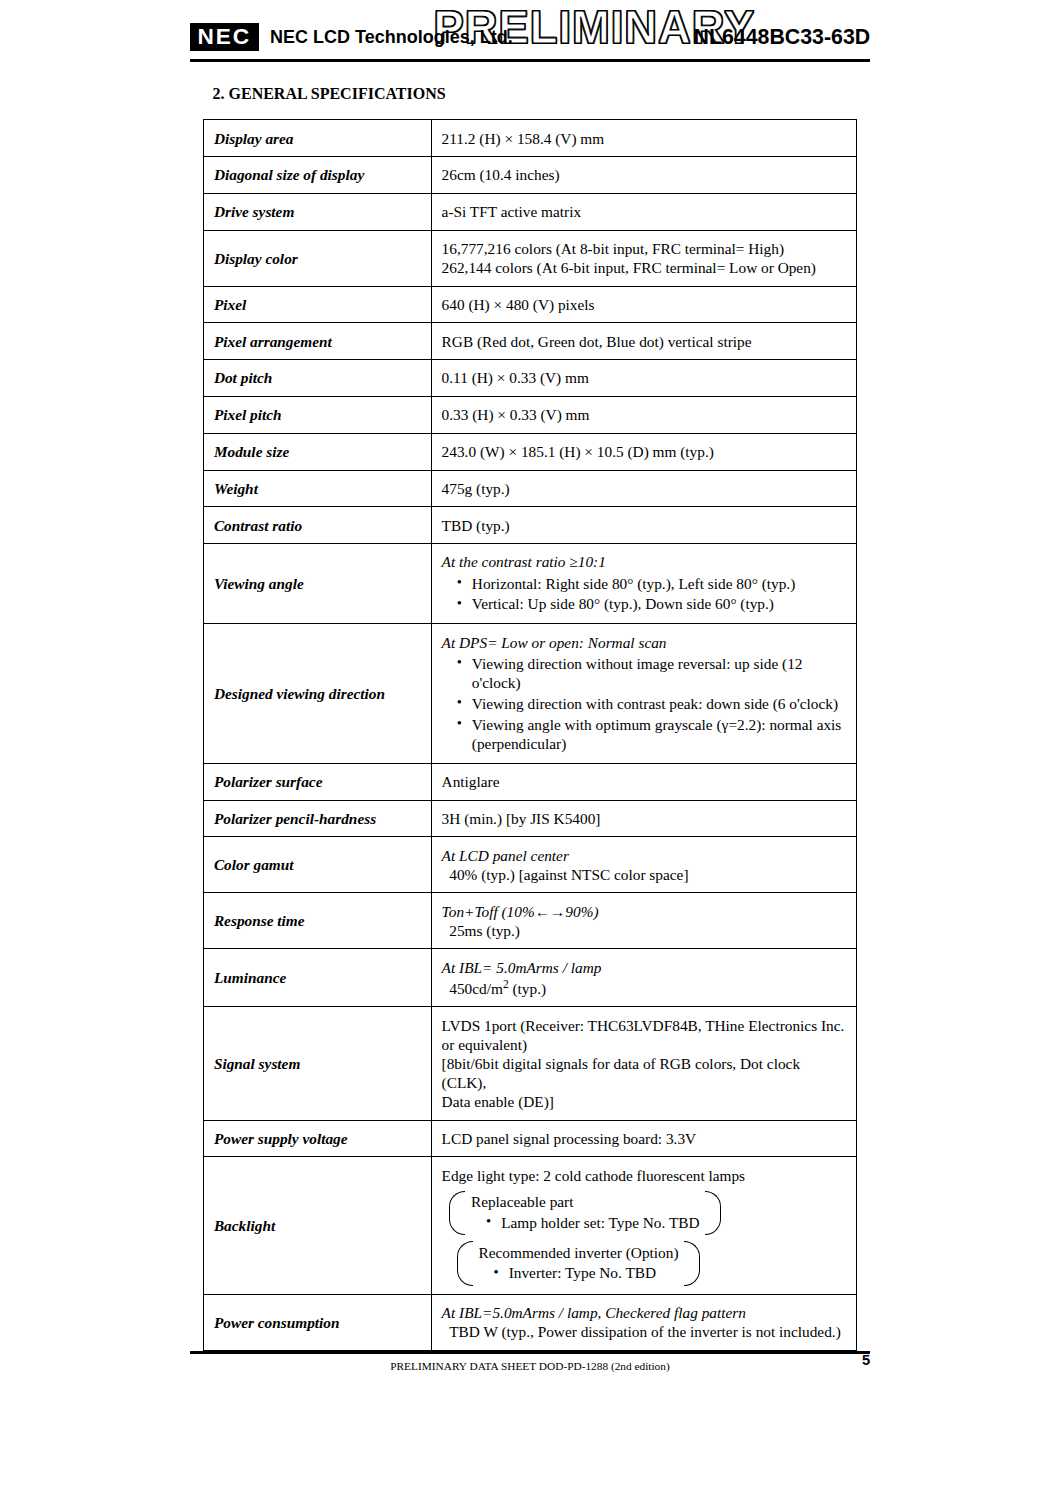PRELIMINARY
NEC NEC LCD Technologies, Ltd.
NL6448BC33-63D
2. GENERAL SPECIFICATIONS
| Display area | 211.2 (H) × 158.4 (V) mm |
| Diagonal size of display | 26cm (10.4 inches) |
| Drive system | a-Si TFT active matrix |
| Display color | 16,777,216 colors (At 8-bit input, FRC terminal= High) 262,144 colors (At 6-bit input, FRC terminal= Low or Open) |
| Pixel | 640 (H) × 480 (V) pixels |
| Pixel arrangement | RGB (Red dot, Green dot, Blue dot) vertical stripe |
| Dot pitch | 0.11 (H) × 0.33 (V) mm |
| Pixel pitch | 0.33 (H) × 0.33 (V) mm |
| Module size | 243.0 (W) × 185.1 (H) × 10.5 (D) mm (typ.) |
| Weight | 475g (typ.) |
| Contrast ratio | TBD (typ.) |
| Viewing angle | At the contrast ratio ≥10:1 Horizontal: Right side 80° (typ.), Left side 80° (typ.) Vertical: Up side 80° (typ.), Down side 60° (typ.) |
| Designed viewing direction | At DPS= Low or open: Normal scan Viewing direction without image reversal: up side (12 o'clock) Viewing direction with contrast peak: down side (6 o'clock) Viewing angle with optimum grayscale (γ=2.2): normal axis (perpendicular) |
| Polarizer surface | Antiglare |
| Polarizer pencil-hardness | 3H (min.) [by JIS K5400] |
| Color gamut | At LCD panel center 40% (typ.) [against NTSC color space] |
| Response time | Ton+Toff (10%←→90%) 25ms (typ.) |
| Luminance | At IBL= 5.0mArms / lamp 450cd/m 2 (typ.) |
| Signal system | LVDS 1port (Receiver: THC63LVDF84B, THine Electronics Inc. or equivalent) [8bit/6bit digital signals for data of RGB colors, Dot clock (CLK), Data enable (DE)] |
| Power supply voltage | LCD panel signal processing board: 3.3V |
| Backlight | Edge light type: 2 cold cathode fluorescent lamps Replaceable part Lamp holder set: Type No. TBD Recommended inverter (Option) Inverter: Type No. TBD |
| Power consumption | At IBL=5.0mArms / lamp, Checkered flag pattern TBD W (typ., Power dissipation of the inverter is not included.) |
PRELIMINARY DATA SHEET DOD-PD-1288 (2nd edition)
5